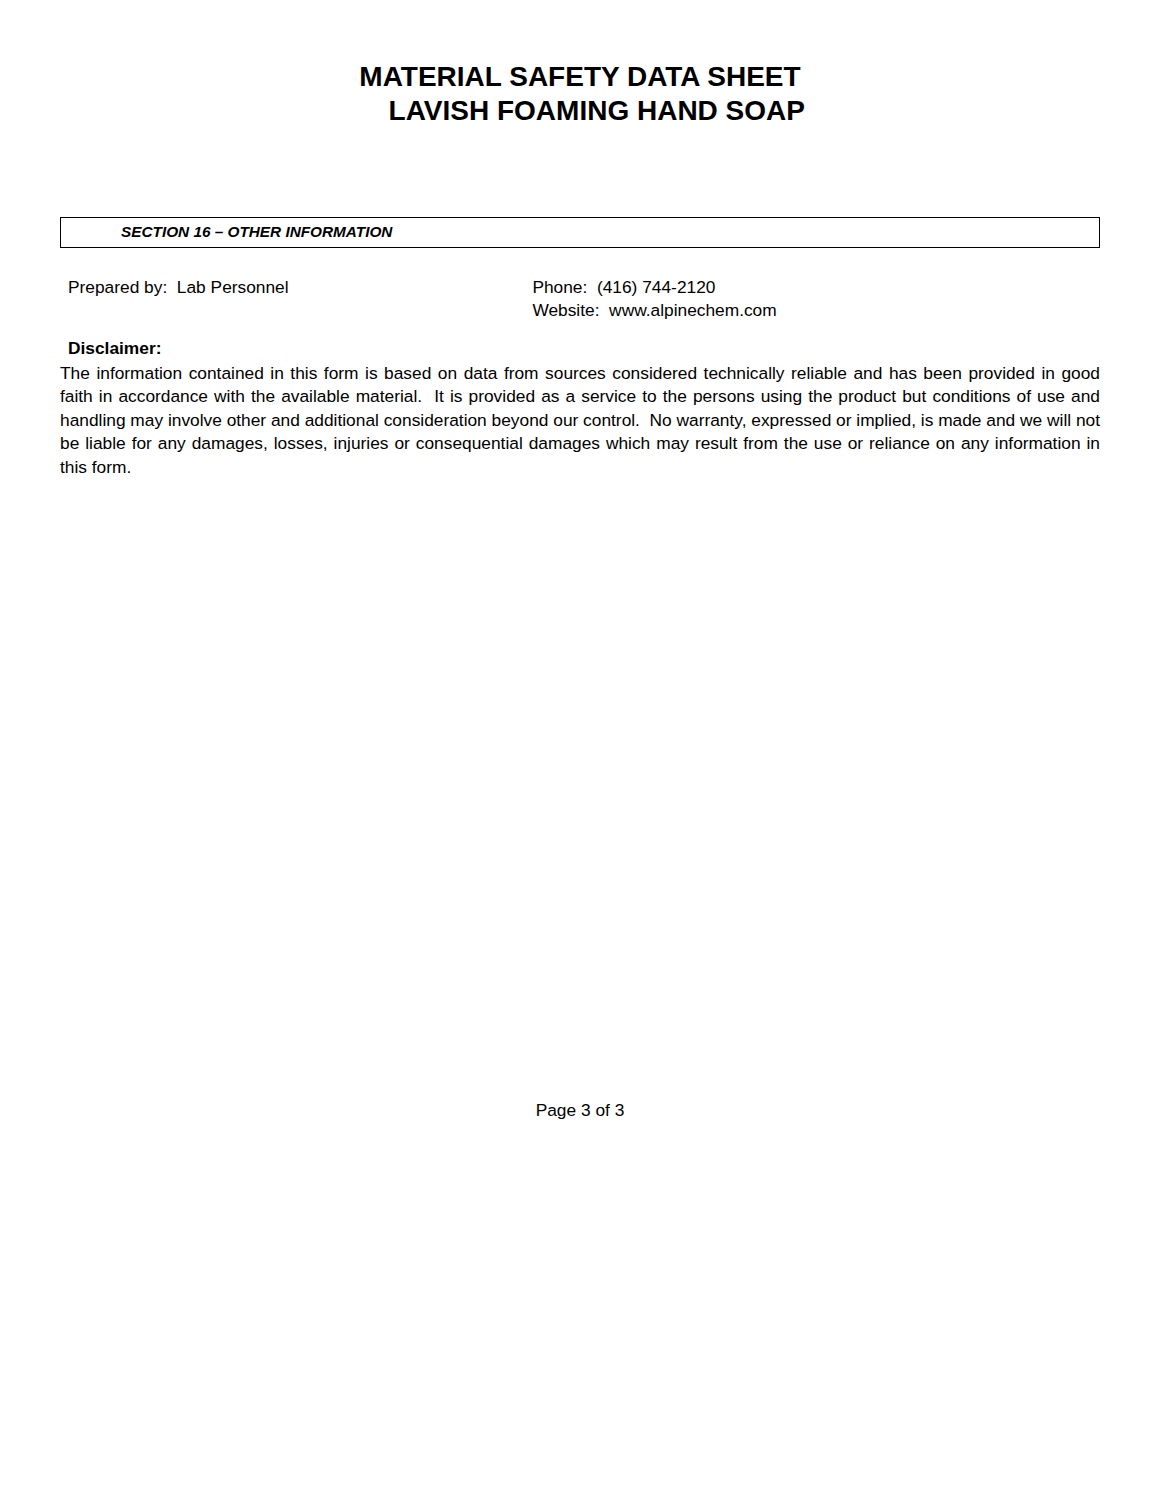MATERIAL SAFETY DATA SHEET LAVISH FOAMING HAND SOAP
SECTION 16 – OTHER INFORMATION
Prepared by: Lab Personnel
Phone: (416) 744-2120
Website: www.alpinechem.com
Disclaimer:
The information contained in this form is based on data from sources considered technically reliable and has been provided in good faith in accordance with the available material. It is provided as a service to the persons using the product but conditions of use and handling may involve other and additional consideration beyond our control. No warranty, expressed or implied, is made and we will not be liable for any damages, losses, injuries or consequential damages which may result from the use or reliance on any information in this form.
Page 3 of 3